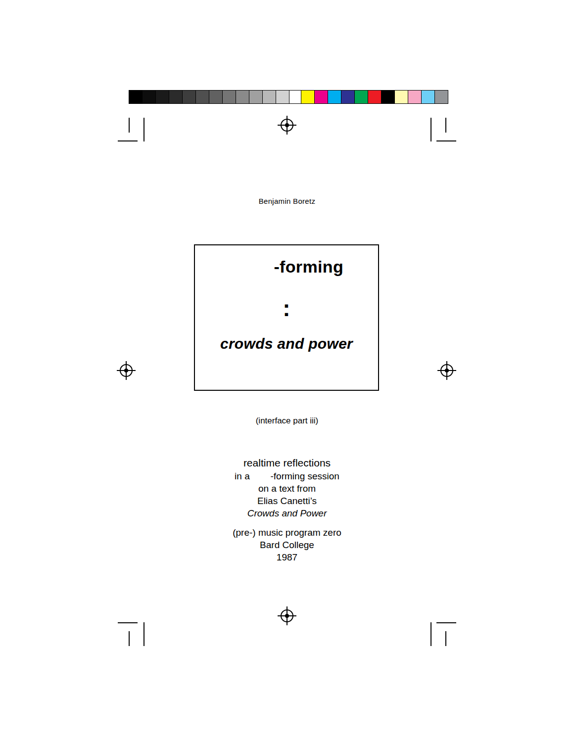Benjamin Boretz
-forming
:
crowds and power
(interface part iii)
realtime reflections
in a -forming session
on a text from
Elias Canetti’s
Crowds and Power
(pre-) music program zero
Bard College
1987